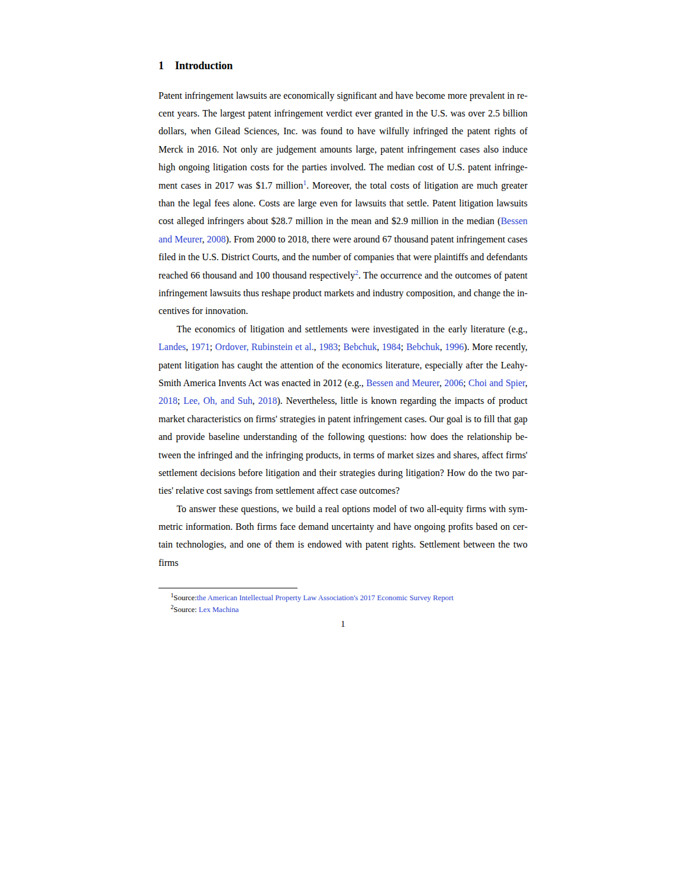1 Introduction
Patent infringement lawsuits are economically significant and have become more prevalent in recent years. The largest patent infringement verdict ever granted in the U.S. was over 2.5 billion dollars, when Gilead Sciences, Inc. was found to have wilfully infringed the patent rights of Merck in 2016. Not only are judgement amounts large, patent infringement cases also induce high ongoing litigation costs for the parties involved. The median cost of U.S. patent infringement cases in 2017 was $1.7 million1. Moreover, the total costs of litigation are much greater than the legal fees alone. Costs are large even for lawsuits that settle. Patent litigation lawsuits cost alleged infringers about $28.7 million in the mean and $2.9 million in the median (Bessen and Meurer, 2008). From 2000 to 2018, there were around 67 thousand patent infringement cases filed in the U.S. District Courts, and the number of companies that were plaintiffs and defendants reached 66 thousand and 100 thousand respectively2. The occurrence and the outcomes of patent infringement lawsuits thus reshape product markets and industry composition, and change the incentives for innovation.
The economics of litigation and settlements were investigated in the early literature (e.g., Landes, 1971; Ordover, Rubinstein et al., 1983; Bebchuk, 1984; Bebchuk, 1996). More recently, patent litigation has caught the attention of the economics literature, especially after the Leahy-Smith America Invents Act was enacted in 2012 (e.g., Bessen and Meurer, 2006; Choi and Spier, 2018; Lee, Oh, and Suh, 2018). Nevertheless, little is known regarding the impacts of product market characteristics on firms' strategies in patent infringement cases. Our goal is to fill that gap and provide baseline understanding of the following questions: how does the relationship between the infringed and the infringing products, in terms of market sizes and shares, affect firms' settlement decisions before litigation and their strategies during litigation? How do the two parties' relative cost savings from settlement affect case outcomes?
To answer these questions, we build a real options model of two all-equity firms with symmetric information. Both firms face demand uncertainty and have ongoing profits based on certain technologies, and one of them is endowed with patent rights. Settlement between the two firms
1Source:the American Intellectual Property Law Association's 2017 Economic Survey Report
2Source: Lex Machina
1